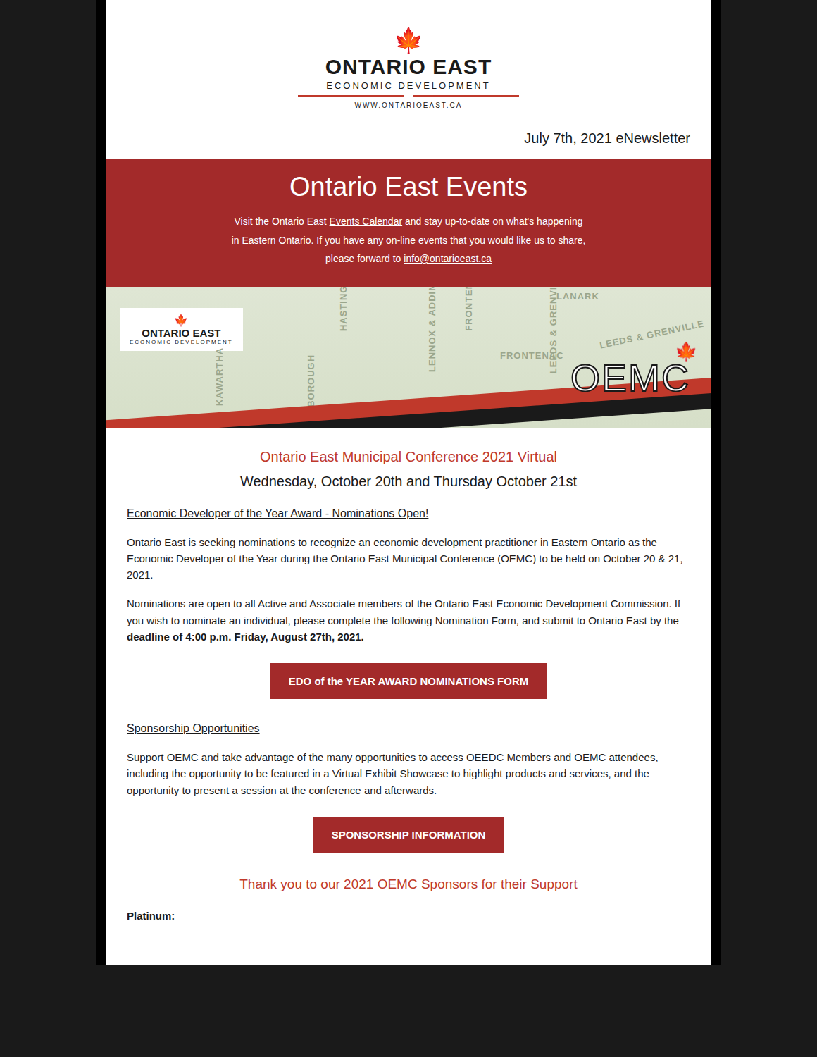🍁
ONTARIO EAST
ECONOMIC DEVELOPMENT
WWW.ONTARIOEAST.CA
July 7th, 2021 eNewsletter
Ontario East Events
Visit the Ontario East Events Calendar and stay up-to-date on what's happening
in Eastern Ontario. If you have any on-line events that you would like us to share,
please forward to info@ontarioeast.ca
🍁
ONTARIO EAST
ECONOMIC DEVELOPMENT
HASTINGS LENNOX & ADDINGTON FRONTENAC LEEDS & GRENVILLE LANARK LEEDS & GRENVILLE FRONTENAC KAWARTHA PETERBOROUGH
🍁
OEMC
Ontario East Municipal Conference 2021 Virtual
Wednesday, October 20th and Thursday October 21st
Economic Developer of the Year Award - Nominations Open!
Ontario East is seeking nominations to recognize an economic development practitioner in Eastern Ontario as the Economic Developer of the Year during the Ontario East Municipal Conference (OEMC) to be held on October 20 & 21, 2021.
Nominations are open to all Active and Associate members of the Ontario East Economic Development Commission. If you wish to nominate an individual, please complete the following Nomination Form, and submit to Ontario East by the deadline of 4:00 p.m. Friday, August 27th, 2021.
EDO of the YEAR AWARD NOMINATIONS FORM
Sponsorship Opportunities
Support OEMC and take advantage of the many opportunities to access OEEDC Members and OEMC attendees, including the opportunity to be featured in a Virtual Exhibit Showcase to highlight products and services, and the opportunity to present a session at the conference and afterwards.
SPONSORSHIP INFORMATION
Thank you to our 2021 OEMC Sponsors for their Support
Platinum: